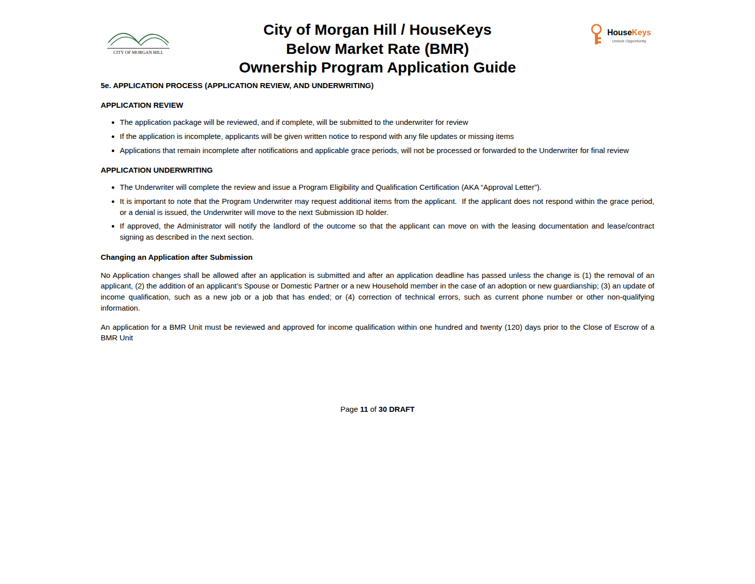CITY OF MORGAN HILL
City of Morgan Hill / HouseKeys
Below Market Rate (BMR)
Ownership Program Application Guide
HouseKeys Unlock Opportunity
5e. APPLICATION PROCESS (APPLICATION REVIEW, AND UNDERWRITING)
APPLICATION REVIEW
The application package will be reviewed, and if complete, will be submitted to the underwriter for review
If the application is incomplete, applicants will be given written notice to respond with any file updates or missing items
Applications that remain incomplete after notifications and applicable grace periods, will not be processed or forwarded to the Underwriter for final review
APPLICATION UNDERWRITING
The Underwriter will complete the review and issue a Program Eligibility and Qualification Certification (AKA “Approval Letter”).
It is important to note that the Program Underwriter may request additional items from the applicant. If the applicant does not respond within the grace period, or a denial is issued, the Underwriter will move to the next Submission ID holder.
If approved, the Administrator will notify the landlord of the outcome so that the applicant can move on with the leasing documentation and lease/contract signing as described in the next section.
Changing an Application after Submission
No Application changes shall be allowed after an application is submitted and after an application deadline has passed unless the change is (1) the removal of an applicant, (2) the addition of an applicant’s Spouse or Domestic Partner or a new Household member in the case of an adoption or new guardianship; (3) an update of income qualification, such as a new job or a job that has ended; or (4) correction of technical errors, such as current phone number or other non-qualifying information.
An application for a BMR Unit must be reviewed and approved for income qualification within one hundred and twenty (120) days prior to the Close of Escrow of a BMR Unit
Page 11 of 30 DRAFT